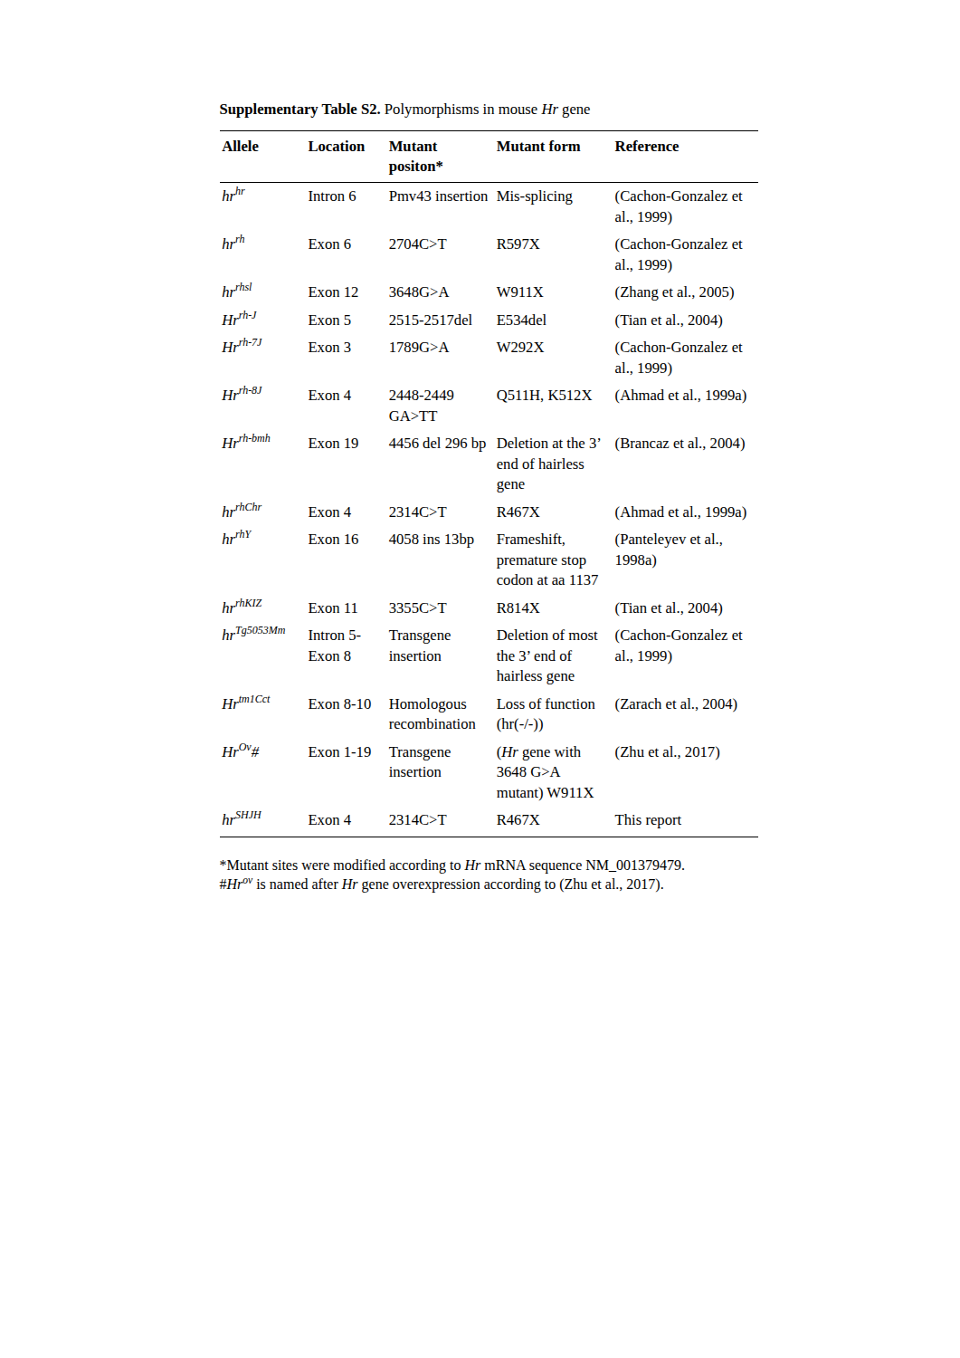Supplementary Table S2. Polymorphisms in mouse Hr gene
| Allele | Location | Mutant positon* | Mutant form | Reference |
| --- | --- | --- | --- | --- |
| hr hr | Intron 6 | Pmv43 insertion | Mis-splicing | (Cachon-Gonzalez et al., 1999) |
| hr rh | Exon 6 | 2704C>T | R597X | (Cachon-Gonzalez et al., 1999) |
| hr rhsl | Exon 12 | 3648G>A | W911X | (Zhang et al., 2005) |
| Hr rh-J | Exon 5 | 2515-2517del | E534del | (Tian et al., 2004) |
| Hr rh-7J | Exon 3 | 1789G>A | W292X | (Cachon-Gonzalez et al., 1999) |
| Hr rh-8J | Exon 4 | 2448-2449 GA>TT | Q511H, K512X | (Ahmad et al., 1999a) |
| Hr rh-bmh | Exon 19 | 4456 del 296 bp | Deletion at the 3’ end of hairless gene | (Brancaz et al., 2004) |
| hr rhChr | Exon 4 | 2314C>T | R467X | (Ahmad et al., 1999a) |
| hr rhY | Exon 16 | 4058 ins 13bp | Frameshift, premature stop codon at aa 1137 | (Panteleyev et al., 1998a) |
| hr rhKIZ | Exon 11 | 3355C>T | R814X | (Tian et al., 2004) |
| hr Tg5053Mm | Intron 5-Exon 8 | Transgene insertion | Deletion of most the 3’ end of hairless gene | (Cachon-Gonzalez et al., 1999) |
| Hr tm1Cct | Exon 8-10 | Homologous recombination | Loss of function (hr(-/-)) | (Zarach et al., 2004) |
| Hr Ov # | Exon 1-19 | Transgene insertion | ( Hr gene with 3648 G>A mutant) W911X | (Zhu et al., 2017) |
| hr SHJH | Exon 4 | 2314C>T | R467X | This report |
*Mutant sites were modified according to Hr mRNA sequence NM_001379479.
#Hrov is named after Hr gene overexpression according to (Zhu et al., 2017).